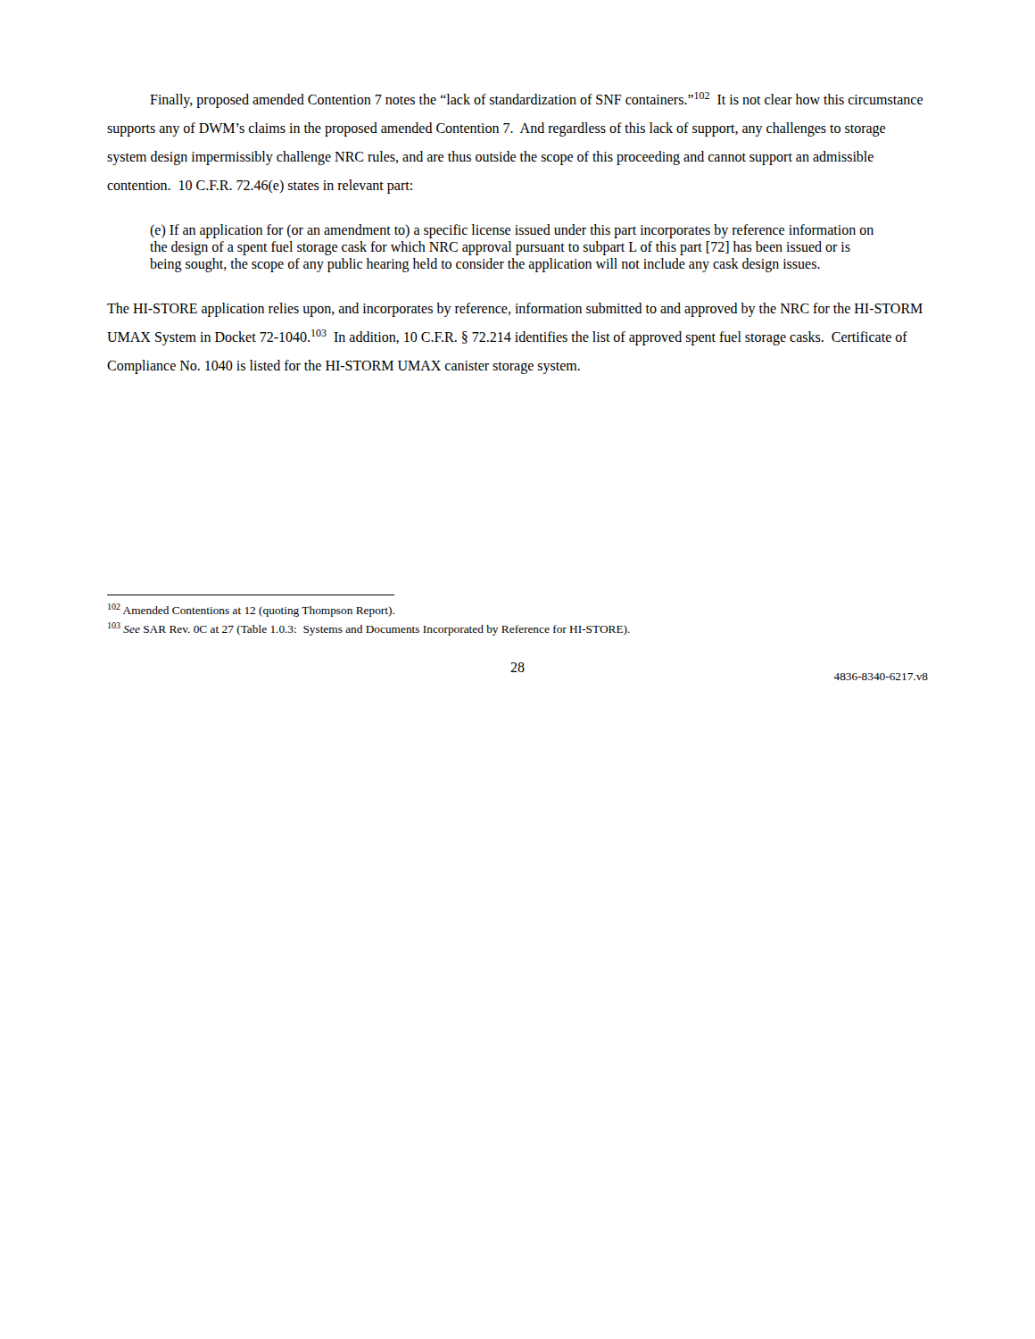Finally, proposed amended Contention 7 notes the “lack of standardization of SNF containers.”102 It is not clear how this circumstance supports any of DWM’s claims in the proposed amended Contention 7. And regardless of this lack of support, any challenges to storage system design impermissibly challenge NRC rules, and are thus outside the scope of this proceeding and cannot support an admissible contention. 10 C.F.R. 72.46(e) states in relevant part:
(e) If an application for (or an amendment to) a specific license issued under this part incorporates by reference information on the design of a spent fuel storage cask for which NRC approval pursuant to subpart L of this part [72] has been issued or is being sought, the scope of any public hearing held to consider the application will not include any cask design issues.
The HI-STORE application relies upon, and incorporates by reference, information submitted to and approved by the NRC for the HI-STORM UMAX System in Docket 72-1040.103 In addition, 10 C.F.R. § 72.214 identifies the list of approved spent fuel storage casks. Certificate of Compliance No. 1040 is listed for the HI-STORM UMAX canister storage system.
102 Amended Contentions at 12 (quoting Thompson Report).
103 See SAR Rev. 0C at 27 (Table 1.0.3: Systems and Documents Incorporated by Reference for HI-STORE).
28
4836-8340-6217.v8